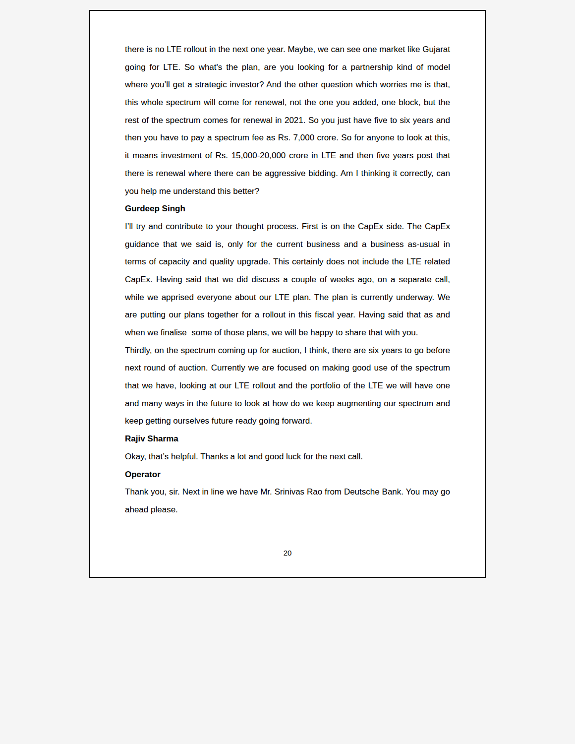there is no LTE rollout in the next one year. Maybe, we can see one market like Gujarat going for LTE. So what's the plan, are you looking for a partnership kind of model where you’ll get a strategic investor? And the other question which worries me is that, this whole spectrum will come for renewal, not the one you added, one block, but the rest of the spectrum comes for renewal in 2021. So you just have five to six years and then you have to pay a spectrum fee as Rs. 7,000 crore. So for anyone to look at this, it means investment of Rs. 15,000-20,000 crore in LTE and then five years post that there is renewal where there can be aggressive bidding. Am I thinking it correctly, can you help me understand this better?
Gurdeep Singh
I’ll try and contribute to your thought process. First is on the CapEx side. The CapEx guidance that we said is, only for the current business and a business as-usual in terms of capacity and quality upgrade. This certainly does not include the LTE related CapEx. Having said that we did discuss a couple of weeks ago, on a separate call, while we apprised everyone about our LTE plan. The plan is currently underway. We are putting our plans together for a rollout in this fiscal year. Having said that as and when we finalise some of those plans, we will be happy to share that with you.
Thirdly, on the spectrum coming up for auction, I think, there are six years to go before next round of auction. Currently we are focused on making good use of the spectrum that we have, looking at our LTE rollout and the portfolio of the LTE we will have one and many ways in the future to look at how do we keep augmenting our spectrum and keep getting ourselves future ready going forward.
Rajiv Sharma
Okay, that’s helpful. Thanks a lot and good luck for the next call.
Operator
Thank you, sir. Next in line we have Mr. Srinivas Rao from Deutsche Bank. You may go ahead please.
20